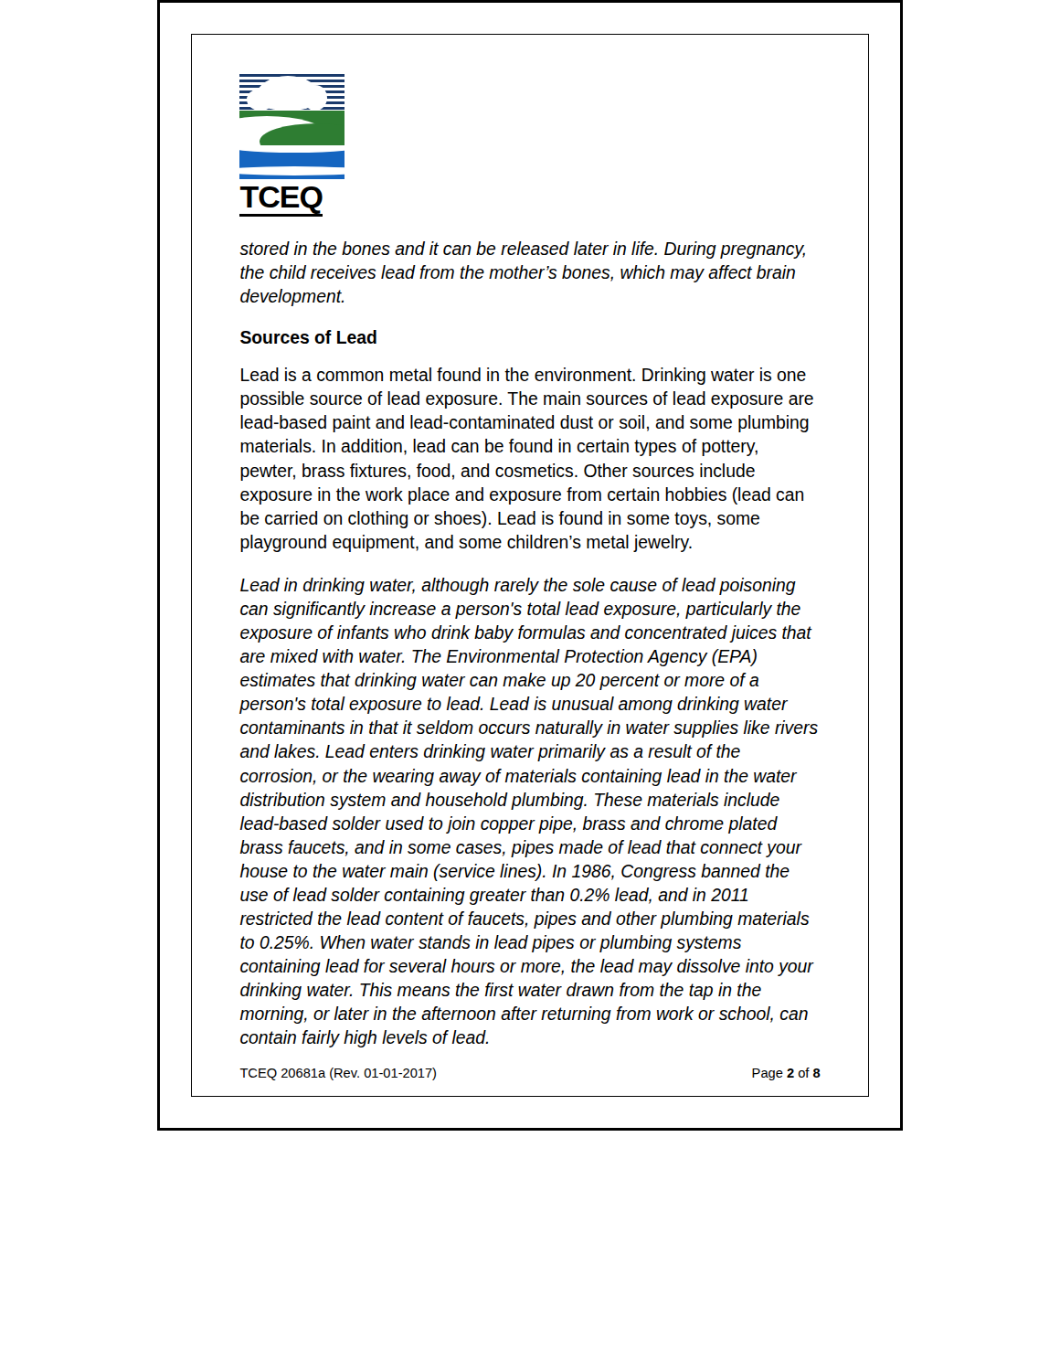TCEQ
stored in the bones and it can be released later in life. During pregnancy, the child receives lead from the mother’s bones, which may affect brain development.
Sources of Lead
Lead is a common metal found in the environment. Drinking water is one possible source of lead exposure. The main sources of lead exposure are lead-based paint and lead-contaminated dust or soil, and some plumbing materials. In addition, lead can be found in certain types of pottery, pewter, brass fixtures, food, and cosmetics. Other sources include exposure in the work place and exposure from certain hobbies (lead can be carried on clothing or shoes). Lead is found in some toys, some playground equipment, and some children’s metal jewelry.
Lead in drinking water, although rarely the sole cause of lead poisoning can significantly increase a person's total lead exposure, particularly the exposure of infants who drink baby formulas and concentrated juices that are mixed with water. The Environmental Protection Agency (EPA) estimates that drinking water can make up 20 percent or more of a person's total exposure to lead. Lead is unusual among drinking water contaminants in that it seldom occurs naturally in water supplies like rivers and lakes. Lead enters drinking water primarily as a result of the corrosion, or the wearing away of materials containing lead in the water distribution system and household plumbing. These materials include lead-based solder used to join copper pipe, brass and chrome plated brass faucets, and in some cases, pipes made of lead that connect your house to the water main (service lines). In 1986, Congress banned the use of lead solder containing greater than 0.2% lead, and in 2011 restricted the lead content of faucets, pipes and other plumbing materials to 0.25%. When water stands in lead pipes or plumbing systems containing lead for several hours or more, the lead may dissolve into your drinking water. This means the first water drawn from the tap in the morning, or later in the afternoon after returning from work or school, can contain fairly high levels of lead.
TCEQ 20681a (Rev. 01-01-2017)
Page 2 of 8